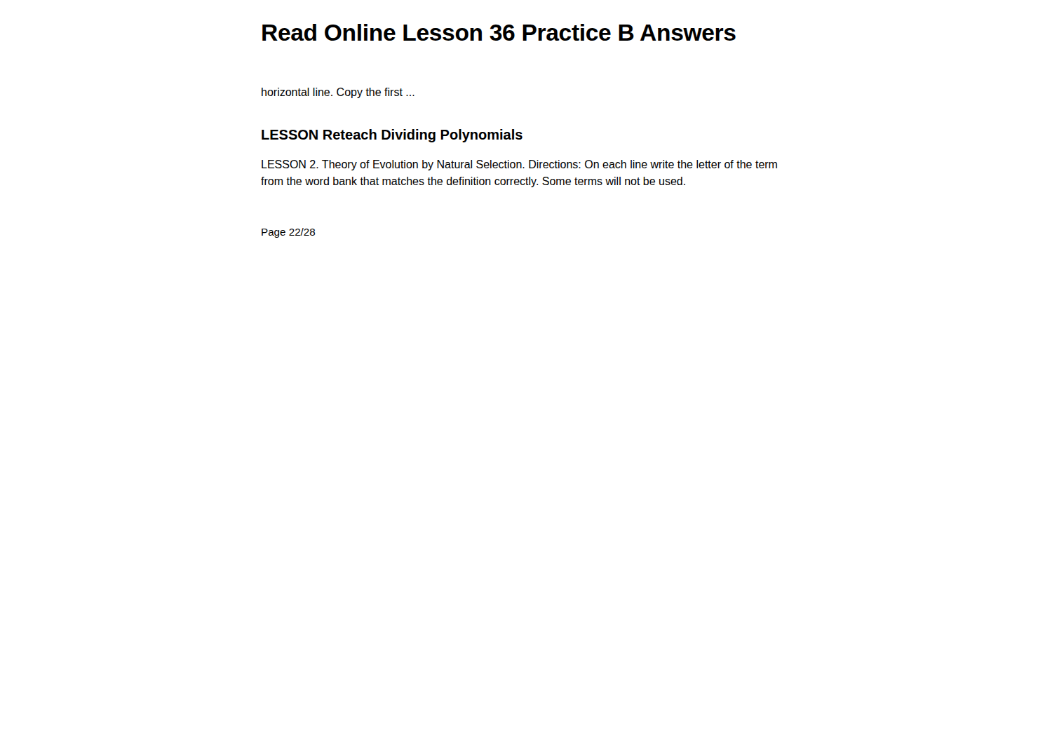Read Online Lesson 36 Practice B Answers
horizontal line. Copy the first ...
LESSON Reteach Dividing Polynomials
LESSON 2. Theory of Evolution by Natural Selection. Directions: On each line write the letter of the term from the word bank that matches the definition correctly. Some terms will not be used.
Page 22/28